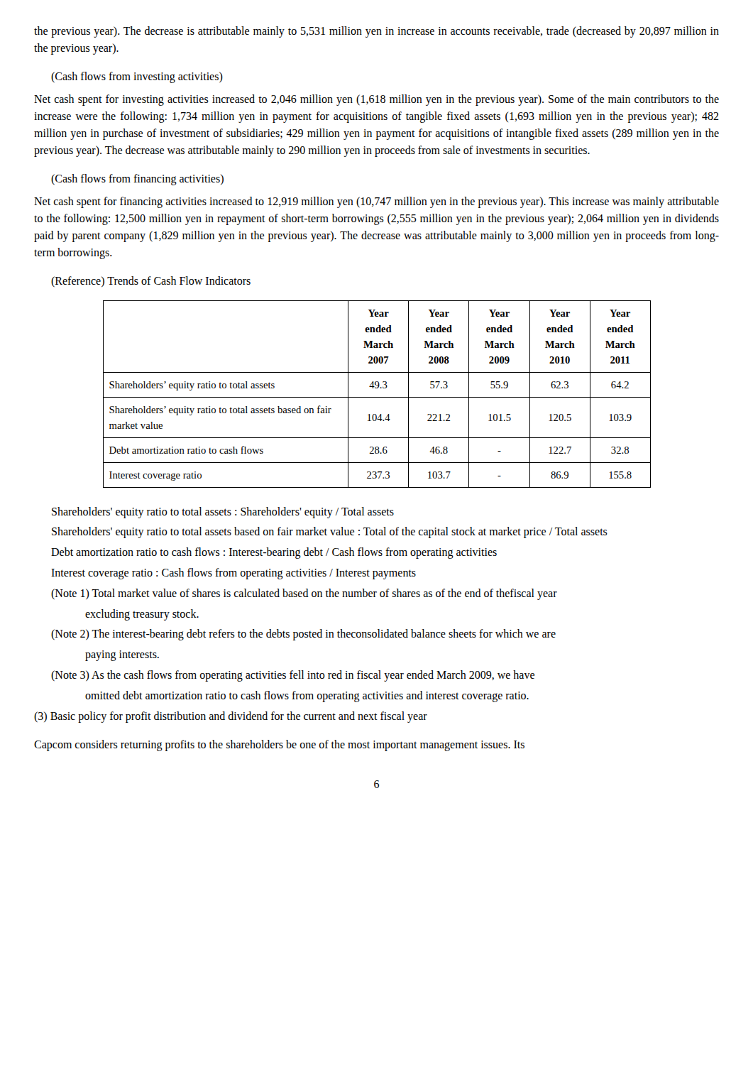the previous year). The decrease is attributable mainly to 5,531 million yen in increase in accounts receivable, trade (decreased by 20,897 million in the previous year).
(Cash flows from investing activities)
Net cash spent for investing activities increased to 2,046 million yen (1,618 million yen in the previous year). Some of the main contributors to the increase were the following: 1,734 million yen in payment for acquisitions of tangible fixed assets (1,693 million yen in the previous year); 482 million yen in purchase of investment of subsidiaries; 429 million yen in payment for acquisitions of intangible fixed assets (289 million yen in the previous year). The decrease was attributable mainly to 290 million yen in proceeds from sale of investments in securities.
(Cash flows from financing activities)
Net cash spent for financing activities increased to 12,919 million yen (10,747 million yen in the previous year). This increase was mainly attributable to the following: 12,500 million yen in repayment of short-term borrowings (2,555 million yen in the previous year); 2,064 million yen in dividends paid by parent company (1,829 million yen in the previous year). The decrease was attributable mainly to 3,000 million yen in proceeds from long-term borrowings.
(Reference) Trends of Cash Flow Indicators
| | Year ended March 2007 | Year ended March 2008 | Year ended March 2009 | Year ended March 2010 | Year ended March 2011 |
| --- | --- | --- | --- | --- | --- |
| Shareholders’ equity ratio to total assets | 49.3 | 57.3 | 55.9 | 62.3 | 64.2 |
| Shareholders’ equity ratio to total assets based on fair market value | 104.4 | 221.2 | 101.5 | 120.5 | 103.9 |
| Debt amortization ratio to cash flows | 28.6 | 46.8 | - | 122.7 | 32.8 |
| Interest coverage ratio | 237.3 | 103.7 | - | 86.9 | 155.8 |
Shareholders' equity ratio to total assets : Shareholders' equity / Total assets
Shareholders' equity ratio to total assets based on fair market value : Total of the capital stock at market price / Total assets
Debt amortization ratio to cash flows : Interest-bearing debt / Cash flows from operating activities
Interest coverage ratio : Cash flows from operating activities / Interest payments
(Note 1) Total market value of shares is calculated based on the number of shares as of the end of thefiscal year
excluding treasury stock.
(Note 2) The interest-bearing debt refers to the debts posted in theconsolidated balance sheets for which we are
paying interests.
(Note 3) As the cash flows from operating activities fell into red in fiscal year ended March 2009, we have
omitted debt amortization ratio to cash flows from operating activities and interest coverage ratio.
(3) Basic policy for profit distribution and dividend for the current and next fiscal year
Capcom considers returning profits to the shareholders be one of the most important management issues. Its
6